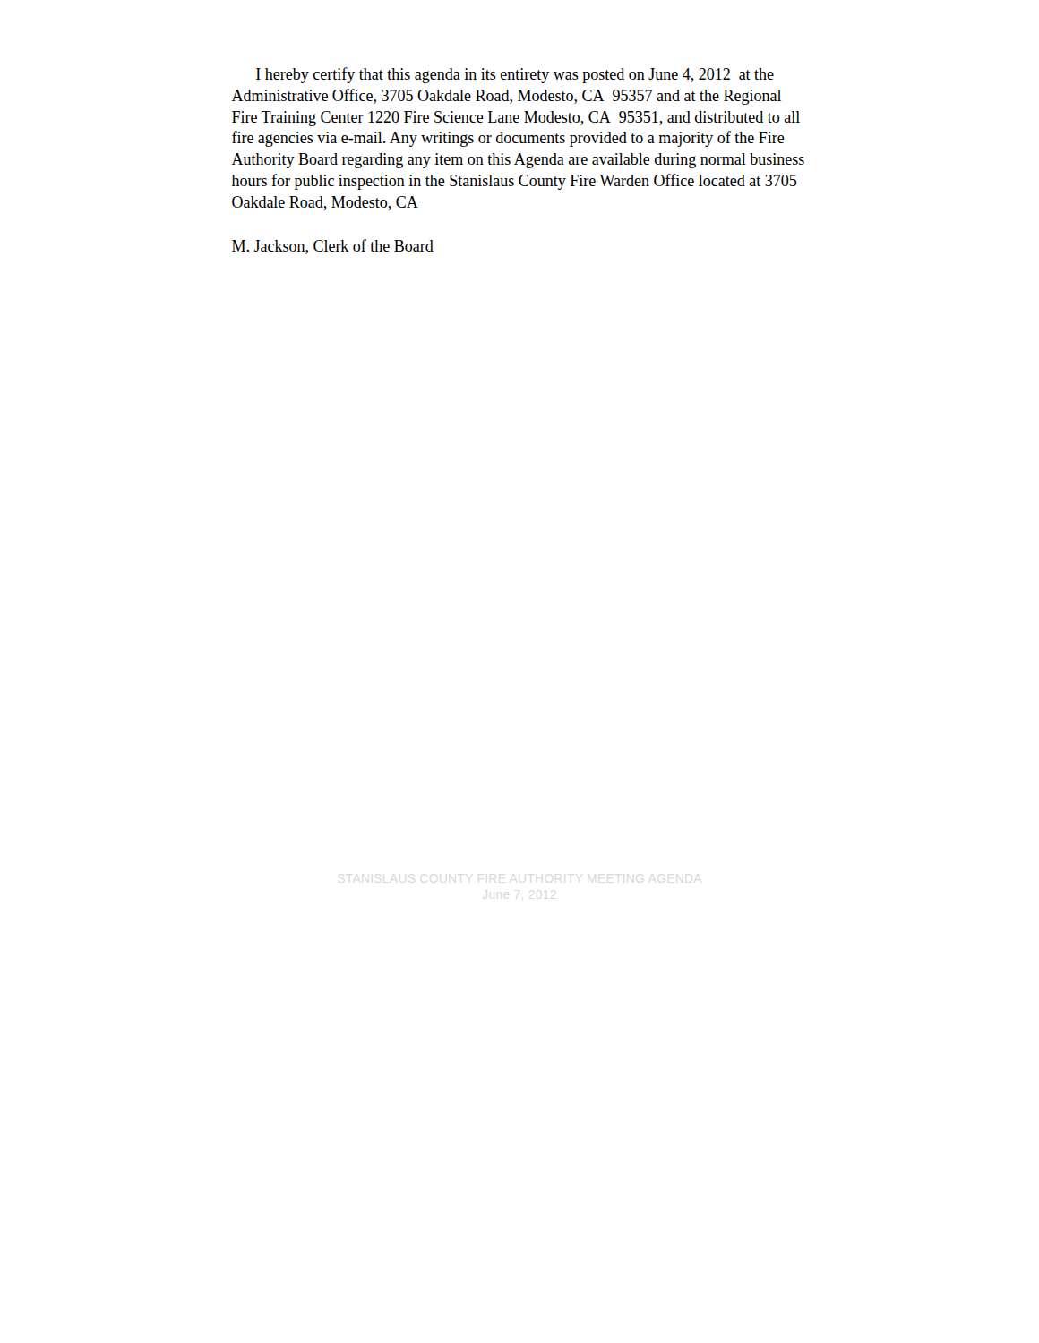I hereby certify that this agenda in its entirety was posted on June 4, 2012 at the Administrative Office, 3705 Oakdale Road, Modesto, CA 95357 and at the Regional Fire Training Center 1220 Fire Science Lane Modesto, CA 95351, and distributed to all fire agencies via e-mail. Any writings or documents provided to a majority of the Fire Authority Board regarding any item on this Agenda are available during normal business hours for public inspection in the Stanislaus County Fire Warden Office located at 3705 Oakdale Road, Modesto, CA
M. Jackson, Clerk of the Board
STANISLAUS COUNTY FIRE AUTHORITY MEETING AGENDA
June 7, 2012